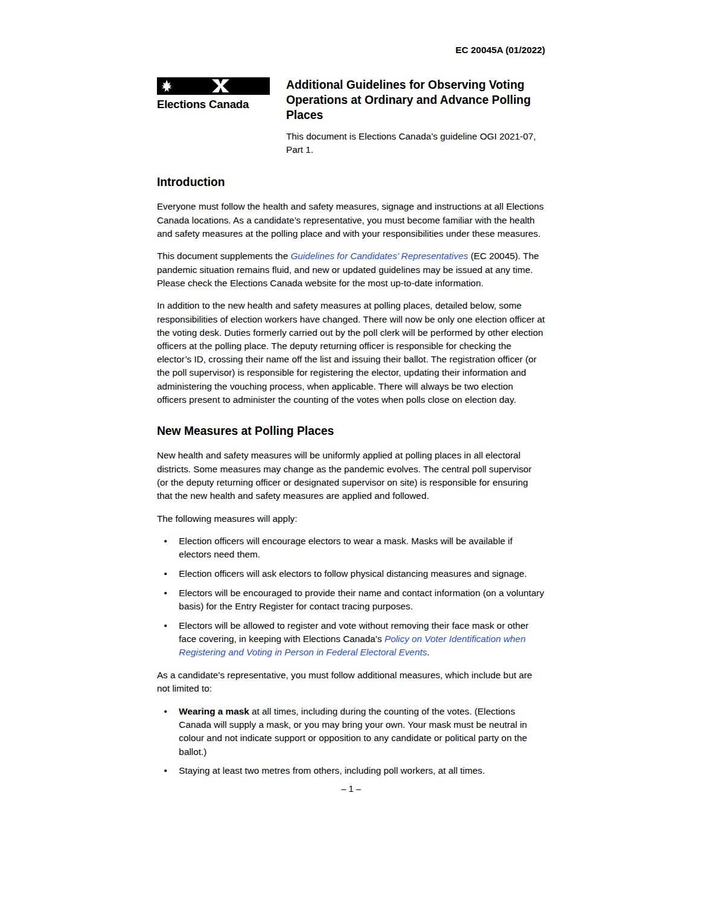EC 20045A (01/2022)
Elections Canada
Additional Guidelines for Observing Voting Operations at Ordinary and Advance Polling Places
This document is Elections Canada’s guideline OGI 2021-07, Part 1.
Introduction
Everyone must follow the health and safety measures, signage and instructions at all Elections Canada locations. As a candidate’s representative, you must become familiar with the health and safety measures at the polling place and with your responsibilities under these measures.
This document supplements the Guidelines for Candidates’ Representatives (EC 20045). The pandemic situation remains fluid, and new or updated guidelines may be issued at any time. Please check the Elections Canada website for the most up-to-date information.
In addition to the new health and safety measures at polling places, detailed below, some responsibilities of election workers have changed. There will now be only one election officer at the voting desk. Duties formerly carried out by the poll clerk will be performed by other election officers at the polling place. The deputy returning officer is responsible for checking the elector’s ID, crossing their name off the list and issuing their ballot. The registration officer (or the poll supervisor) is responsible for registering the elector, updating their information and administering the vouching process, when applicable. There will always be two election officers present to administer the counting of the votes when polls close on election day.
New Measures at Polling Places
New health and safety measures will be uniformly applied at polling places in all electoral districts. Some measures may change as the pandemic evolves. The central poll supervisor (or the deputy returning officer or designated supervisor on site) is responsible for ensuring that the new health and safety measures are applied and followed.
The following measures will apply:
Election officers will encourage electors to wear a mask. Masks will be available if electors need them.
Election officers will ask electors to follow physical distancing measures and signage.
Electors will be encouraged to provide their name and contact information (on a voluntary basis) for the Entry Register for contact tracing purposes.
Electors will be allowed to register and vote without removing their face mask or other face covering, in keeping with Elections Canada’s Policy on Voter Identification when Registering and Voting in Person in Federal Electoral Events.
As a candidate’s representative, you must follow additional measures, which include but are not limited to:
Wearing a mask at all times, including during the counting of the votes. (Elections Canada will supply a mask, or you may bring your own. Your mask must be neutral in colour and not indicate support or opposition to any candidate or political party on the ballot.)
Staying at least two metres from others, including poll workers, at all times.
– 1 –